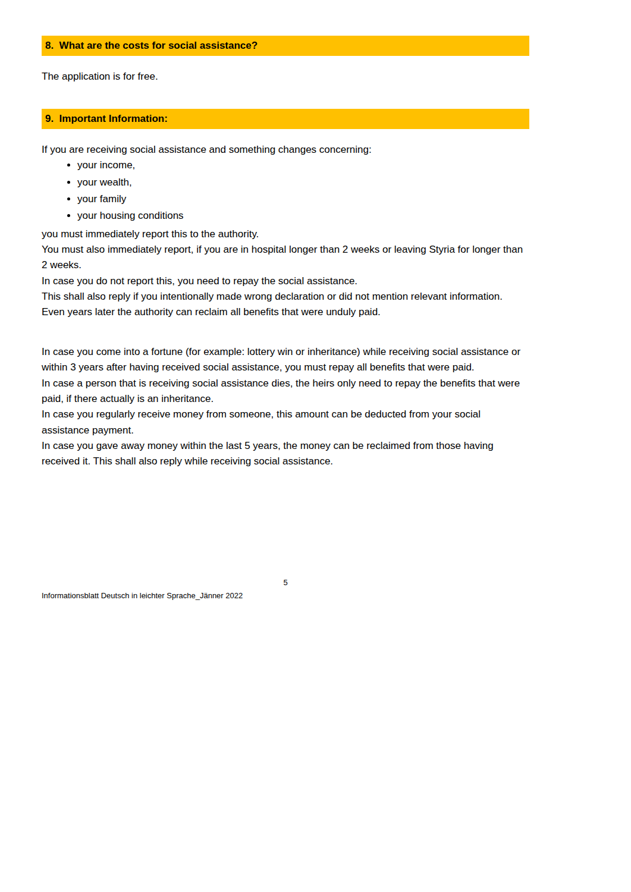8. What are the costs for social assistance?
The application is for free.
9. Important Information:
If you are receiving social assistance and something changes concerning:
your income,
your wealth,
your family
your housing conditions
you must immediately report this to the authority.
You must also immediately report, if you are in hospital longer than 2 weeks or leaving Styria for longer than 2 weeks.
In case you do not report this, you need to repay the social assistance.
This shall also reply if you intentionally made wrong declaration or did not mention relevant information.
Even years later the authority can reclaim all benefits that were unduly paid.
In case you come into a fortune (for example: lottery win or inheritance) while receiving social assistance or within 3 years after having received social assistance, you must repay all benefits that were paid.
In case a person that is receiving social assistance dies, the heirs only need to repay the benefits that were paid, if there actually is an inheritance.
In case you regularly receive money from someone, this amount can be deducted from your social assistance payment.
In case you gave away money within the last 5 years, the money can be reclaimed from those having received it. This shall also reply while receiving social assistance.
5
Informationsblatt Deutsch in leichter Sprache_Jänner 2022